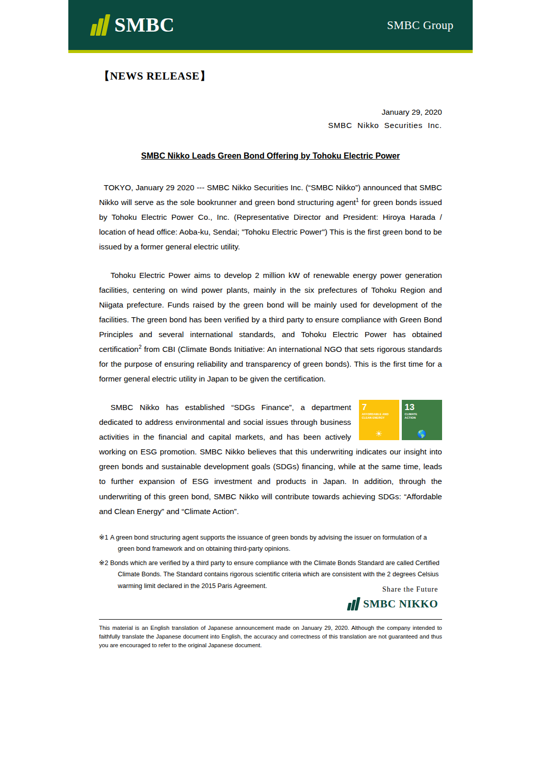SMBC
SMBC Group
【NEWS RELEASE】
January 29, 2020
SMBC Nikko Securities Inc.
SMBC Nikko Leads Green Bond Offering by Tohoku Electric Power
TOKYO, January 29 2020 --- SMBC Nikko Securities Inc. (“SMBC Nikko”) announced that SMBC Nikko will serve as the sole bookrunner and green bond structuring agent1 for green bonds issued by Tohoku Electric Power Co., Inc. (Representative Director and President: Hiroya Harada / location of head office: Aoba-ku, Sendai; "Tohoku Electric Power") This is the first green bond to be issued by a former general electric utility.
Tohoku Electric Power aims to develop 2 million kW of renewable energy power generation facilities, centering on wind power plants, mainly in the six prefectures of Tohoku Region and Niigata prefecture. Funds raised by the green bond will be mainly used for development of the facilities. The green bond has been verified by a third party to ensure compliance with Green Bond Principles and several international standards, and Tohoku Electric Power has obtained certification2 from CBI (Climate Bonds Initiative: An international NGO that sets rigorous standards for the purpose of ensuring reliability and transparency of green bonds). This is the first time for a former general electric utility in Japan to be given the certification.
7
Affordable and
Clean Energy
☀
13
Climate
Action
🌎
SMBC Nikko has established “SDGs Finance”, a department dedicated to address environmental and social issues through business activities in the financial and capital markets, and has been actively working on ESG promotion. SMBC Nikko believes that this underwriting indicates our insight into green bonds and sustainable development goals (SDGs) financing, while at the same time, leads to further expansion of ESG investment and products in Japan. In addition, through the underwriting of this green bond, SMBC Nikko will contribute towards achieving SDGs: “Affordable and Clean Energy” and “Climate Action”.
※1
A green bond structuring agent supports the issuance of green bonds by advising the issuer on formulation of a green bond framework and on obtaining third-party opinions.
※2
Bonds which are verified by a third party to ensure compliance with the Climate Bonds Standard are called Certified Climate Bonds. The Standard contains rigorous scientific criteria which are consistent with the 2 degrees Celsius warming limit declared in the 2015 Paris Agreement.
Share the Future
SMBC NIKKO
This material is an English translation of Japanese announcement made on January 29, 2020. Although the company intended to faithfully translate the Japanese document into English, the accuracy and correctness of this translation are not guaranteed and thus you are encouraged to refer to the original Japanese document.